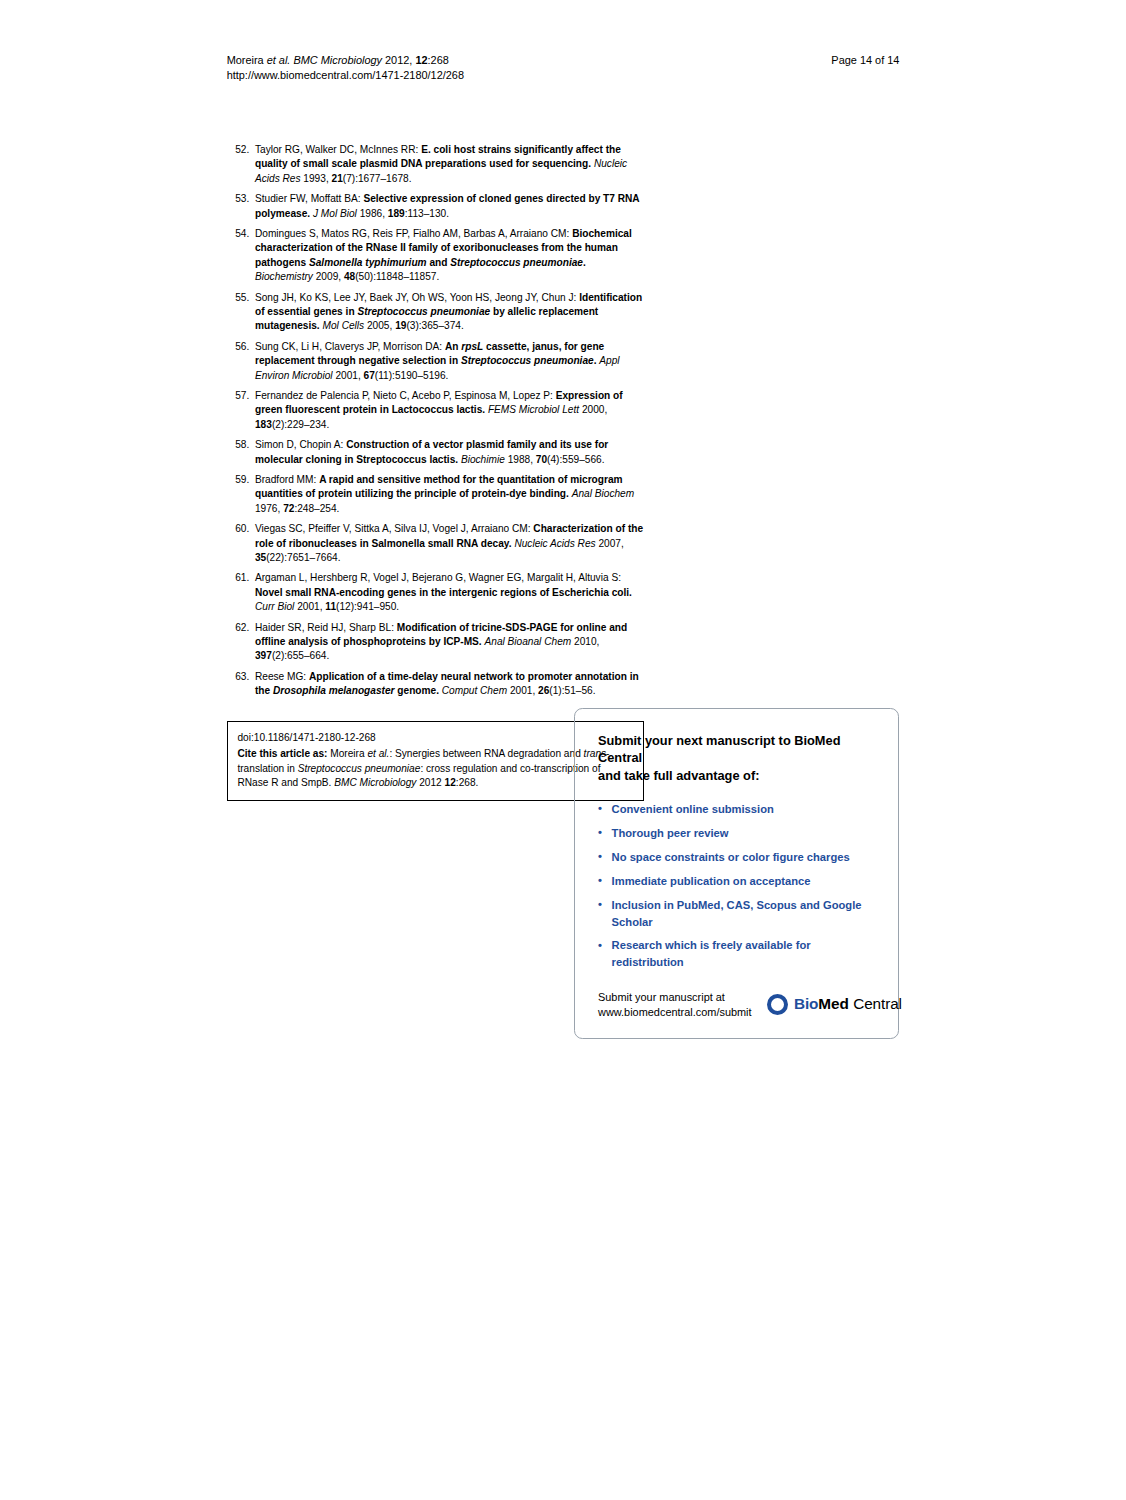Moreira et al. BMC Microbiology 2012, 12:268
http://www.biomedcentral.com/1471-2180/12/268
Page 14 of 14
52. Taylor RG, Walker DC, McInnes RR: E. coli host strains significantly affect the quality of small scale plasmid DNA preparations used for sequencing. Nucleic Acids Res 1993, 21(7):1677–1678.
53. Studier FW, Moffatt BA: Selective expression of cloned genes directed by T7 RNA polymease. J Mol Biol 1986, 189:113–130.
54. Domingues S, Matos RG, Reis FP, Fialho AM, Barbas A, Arraiano CM: Biochemical characterization of the RNase II family of exoribonucleases from the human pathogens Salmonella typhimurium and Streptococcus pneumoniae. Biochemistry 2009, 48(50):11848–11857.
55. Song JH, Ko KS, Lee JY, Baek JY, Oh WS, Yoon HS, Jeong JY, Chun J: Identification of essential genes in Streptococcus pneumoniae by allelic replacement mutagenesis. Mol Cells 2005, 19(3):365–374.
56. Sung CK, Li H, Claverys JP, Morrison DA: An rpsL cassette, janus, for gene replacement through negative selection in Streptococcus pneumoniae. Appl Environ Microbiol 2001, 67(11):5190–5196.
57. Fernandez de Palencia P, Nieto C, Acebo P, Espinosa M, Lopez P: Expression of green fluorescent protein in Lactococcus lactis. FEMS Microbiol Lett 2000, 183(2):229–234.
58. Simon D, Chopin A: Construction of a vector plasmid family and its use for molecular cloning in Streptococcus lactis. Biochimie 1988, 70(4):559–566.
59. Bradford MM: A rapid and sensitive method for the quantitation of microgram quantities of protein utilizing the principle of protein-dye binding. Anal Biochem 1976, 72:248–254.
60. Viegas SC, Pfeiffer V, Sittka A, Silva IJ, Vogel J, Arraiano CM: Characterization of the role of ribonucleases in Salmonella small RNA decay. Nucleic Acids Res 2007, 35(22):7651–7664.
61. Argaman L, Hershberg R, Vogel J, Bejerano G, Wagner EG, Margalit H, Altuvia S: Novel small RNA-encoding genes in the intergenic regions of Escherichia coli. Curr Biol 2001, 11(12):941–950.
62. Haider SR, Reid HJ, Sharp BL: Modification of tricine-SDS-PAGE for online and offline analysis of phosphoproteins by ICP-MS. Anal Bioanal Chem 2010, 397(2):655–664.
63. Reese MG: Application of a time-delay neural network to promoter annotation in the Drosophila melanogaster genome. Comput Chem 2001, 26(1):51–56.
doi:10.1186/1471-2180-12-268
Cite this article as: Moreira et al.: Synergies between RNA degradation and trans-translation in Streptococcus pneumoniae: cross regulation and co-transcription of RNase R and SmpB. BMC Microbiology 2012 12:268.
Submit your next manuscript to BioMed Central
and take full advantage of:
Convenient online submission
Thorough peer review
No space constraints or color figure charges
Immediate publication on acceptance
Inclusion in PubMed, CAS, Scopus and Google Scholar
Research which is freely available for redistribution
Submit your manuscript at www.biomedcentral.com/submit
Bio Med Central